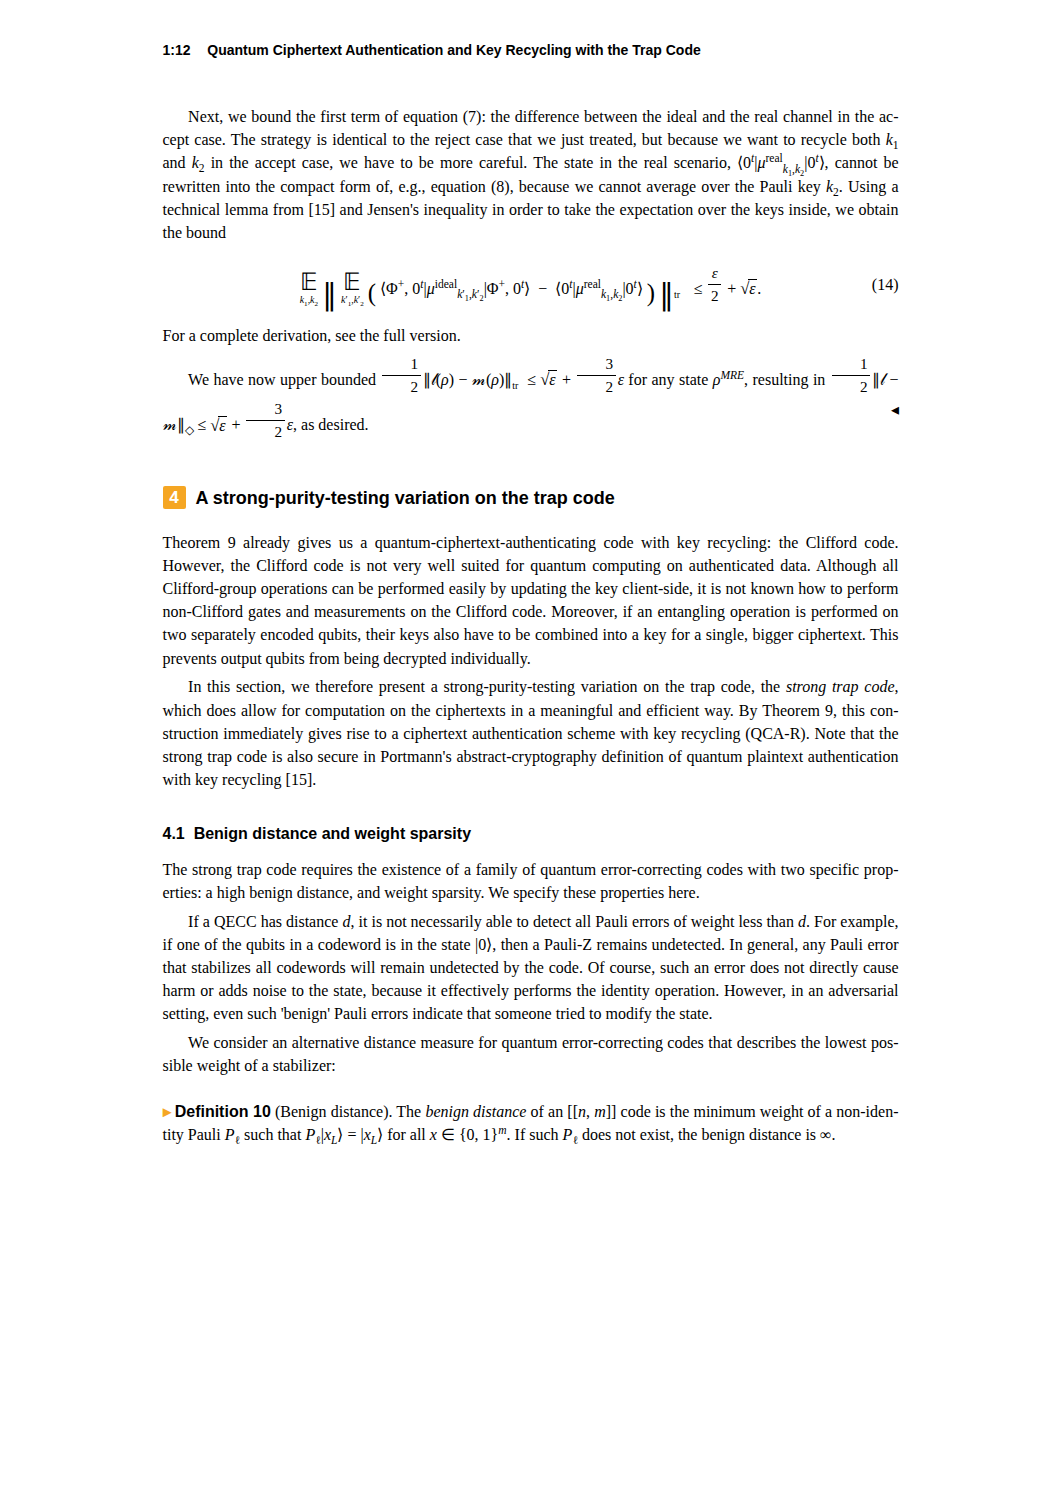1:12 Quantum Ciphertext Authentication and Key Recycling with the Trap Code
Next, we bound the first term of equation (7): the difference between the ideal and the real channel in the accept case. The strategy is identical to the reject case that we just treated, but because we want to recycle both k1 and k2 in the accept case, we have to be more careful. The state in the real scenario, ⟨0t|μrealk1,k2|0t⟩, cannot be rewritten into the compact form of, e.g., equation (8), because we cannot average over the Pauli key k2. Using a technical lemma from [15] and Jensen's inequality in order to take the expectation over the keys inside, we obtain the bound
𝔼k1,k2 ∥ 𝔼k′1,k′2 ( ⟨Φ+, 0t|μidealk′1,k′2|Φ+, 0t⟩ − ⟨0t|μrealk1,k2|0t⟩ ) ∥tr ≤ ε 2 + √ε.
(14)
For a complete derivation, see the full version.
We have now upper bounded 12∥𝓁(ρ) − 𝓂(ρ)∥tr ≤ √ε + 32 ε for any state ρMRE, resulting in 12∥𝓁 − 𝓂∥◇ ≤ √ε + 32 ε, as desired. ◂
4 A strong-purity-testing variation on the trap code
Theorem 9 already gives us a quantum-ciphertext-authenticating code with key recycling: the Clifford code. However, the Clifford code is not very well suited for quantum computing on authenticated data. Although all Clifford-group operations can be performed easily by updating the key client-side, it is not known how to perform non-Clifford gates and measurements on the Clifford code. Moreover, if an entangling operation is performed on two separately encoded qubits, their keys also have to be combined into a key for a single, bigger ciphertext. This prevents output qubits from being decrypted individually.
In this section, we therefore present a strong-purity-testing variation on the trap code, the strong trap code, which does allow for computation on the ciphertexts in a meaningful and efficient way. By Theorem 9, this construction immediately gives rise to a ciphertext authentication scheme with key recycling (QCA-R). Note that the strong trap code is also secure in Portmann's abstract-cryptography definition of quantum plaintext authentication with key recycling [15].
4.1 Benign distance and weight sparsity
The strong trap code requires the existence of a family of quantum error-correcting codes with two specific properties: a high benign distance, and weight sparsity. We specify these properties here.
If a QECC has distance d, it is not necessarily able to detect all Pauli errors of weight less than d. For example, if one of the qubits in a codeword is in the state |0⟩, then a Pauli-Z remains undetected. In general, any Pauli error that stabilizes all codewords will remain undetected by the code. Of course, such an error does not directly cause harm or adds noise to the state, because it effectively performs the identity operation. However, in an adversarial setting, even such 'benign' Pauli errors indicate that someone tried to modify the state.
We consider an alternative distance measure for quantum error-correcting codes that describes the lowest possible weight of a stabilizer:
▸ Definition 10 (Benign distance). The benign distance of an [[n, m]] code is the minimum weight of a non-identity Pauli Pℓ such that Pℓ|xL⟩ = |xL⟩ for all x ∈ {0, 1}m. If such Pℓ does not exist, the benign distance is ∞.